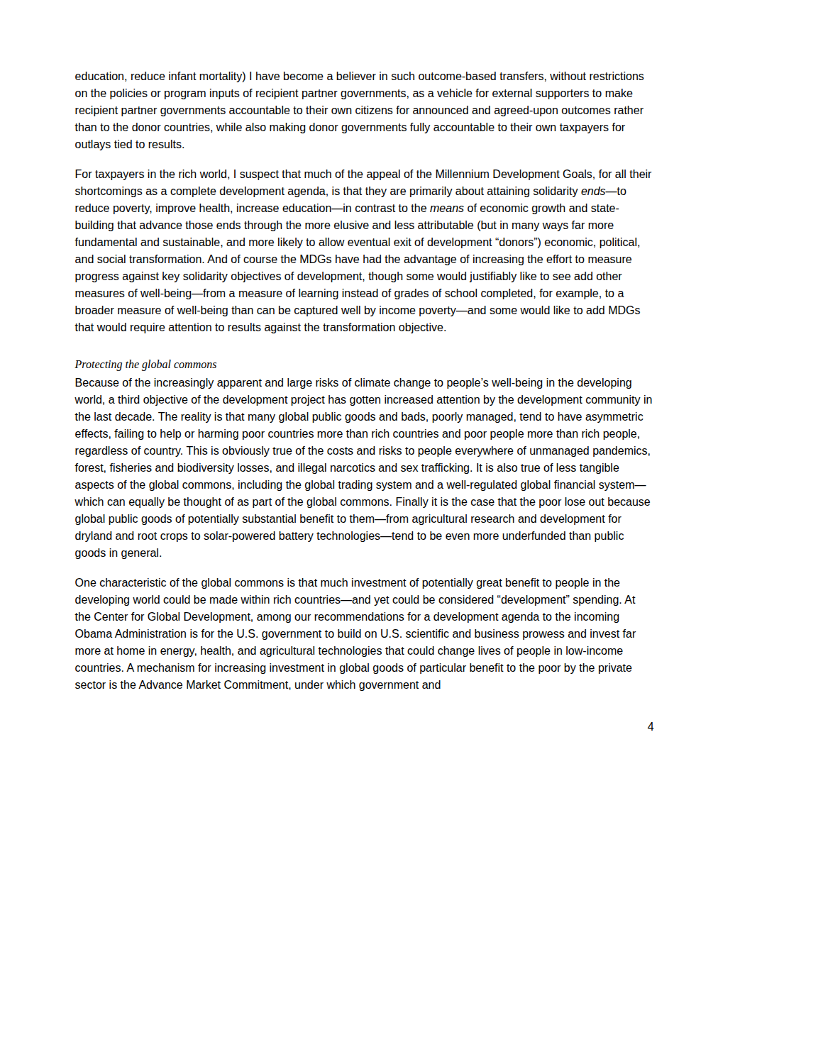education, reduce infant mortality) I have become a believer in such outcome-based transfers, without restrictions on the policies or program inputs of recipient partner governments, as a vehicle for external supporters to make recipient partner governments accountable to their own citizens for announced and agreed-upon outcomes rather than to the donor countries, while also making donor governments fully accountable to their own taxpayers for outlays tied to results.
For taxpayers in the rich world, I suspect that much of the appeal of the Millennium Development Goals, for all their shortcomings as a complete development agenda, is that they are primarily about attaining solidarity ends—to reduce poverty, improve health, increase education—in contrast to the means of economic growth and state-building that advance those ends through the more elusive and less attributable (but in many ways far more fundamental and sustainable, and more likely to allow eventual exit of development “donors”) economic, political, and social transformation. And of course the MDGs have had the advantage of increasing the effort to measure progress against key solidarity objectives of development, though some would justifiably like to see add other measures of well-being—from a measure of learning instead of grades of school completed, for example, to a broader measure of well-being than can be captured well by income poverty—and some would like to add MDGs that would require attention to results against the transformation objective.
Protecting the global commons
Because of the increasingly apparent and large risks of climate change to people’s well-being in the developing world, a third objective of the development project has gotten increased attention by the development community in the last decade. The reality is that many global public goods and bads, poorly managed, tend to have asymmetric effects, failing to help or harming poor countries more than rich countries and poor people more than rich people, regardless of country. This is obviously true of the costs and risks to people everywhere of unmanaged pandemics, forest, fisheries and biodiversity losses, and illegal narcotics and sex trafficking. It is also true of less tangible aspects of the global commons, including the global trading system and a well-regulated global financial system—which can equally be thought of as part of the global commons. Finally it is the case that the poor lose out because global public goods of potentially substantial benefit to them—from agricultural research and development for dryland and root crops to solar-powered battery technologies—tend to be even more underfunded than public goods in general.
One characteristic of the global commons is that much investment of potentially great benefit to people in the developing world could be made within rich countries—and yet could be considered “development” spending. At the Center for Global Development, among our recommendations for a development agenda to the incoming Obama Administration is for the U.S. government to build on U.S. scientific and business prowess and invest far more at home in energy, health, and agricultural technologies that could change lives of people in low-income countries. A mechanism for increasing investment in global goods of particular benefit to the poor by the private sector is the Advance Market Commitment, under which government and
4